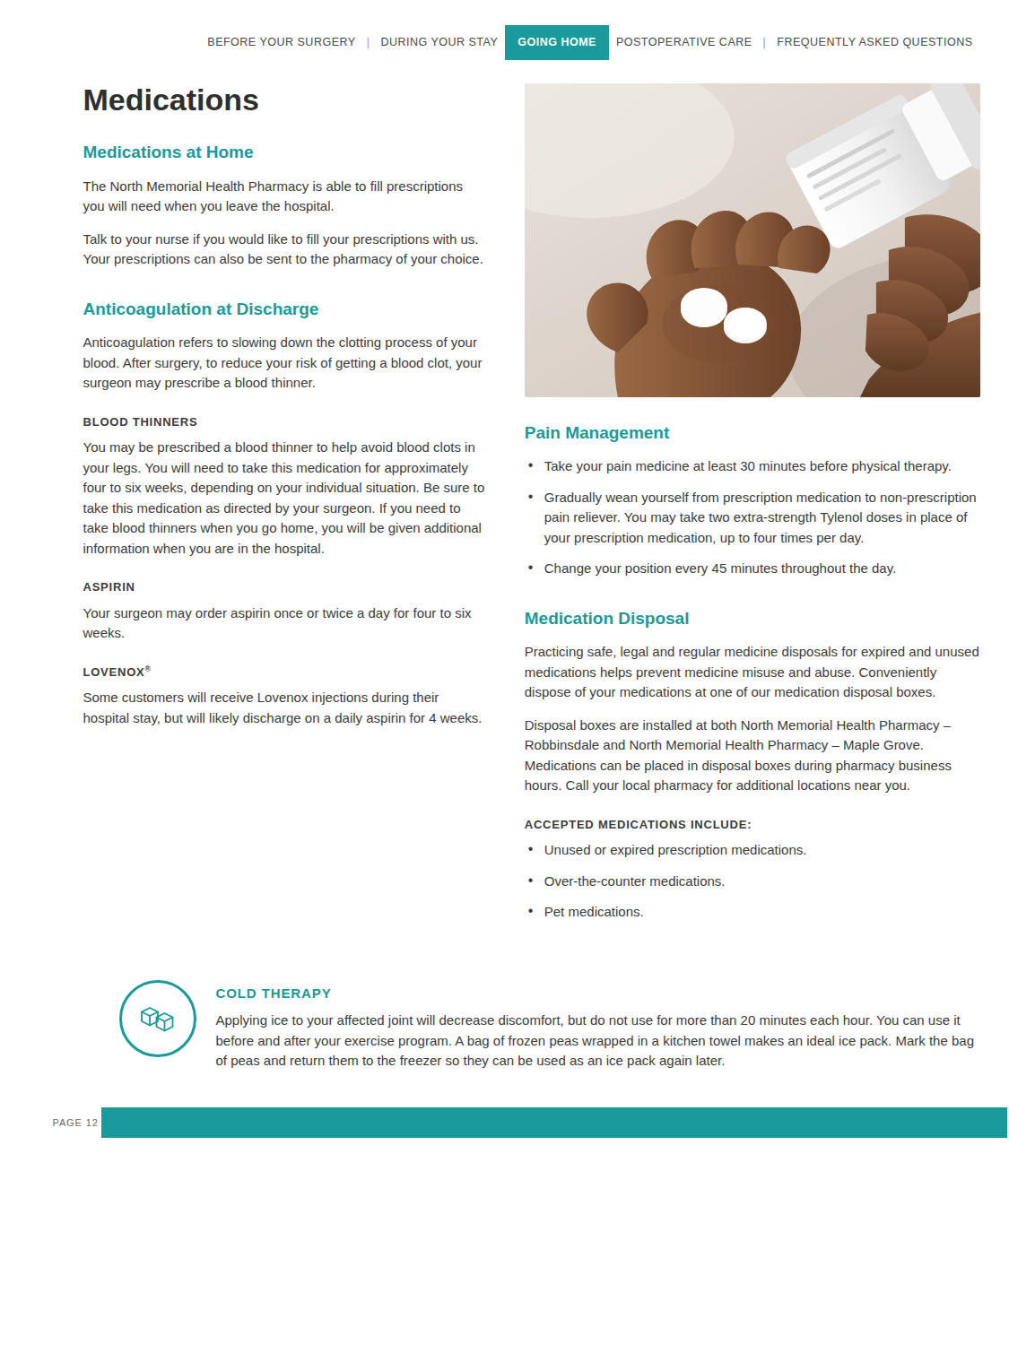BEFORE YOUR SURGERY | DURING YOUR STAY GOING HOME POSTOPERATIVE CARE | FREQUENTLY ASKED QUESTIONS
Medications
Medications at Home
The North Memorial Health Pharmacy is able to fill prescriptions you will need when you leave the hospital.
Talk to your nurse if you would like to fill your prescriptions with us. Your prescriptions can also be sent to the pharmacy of your choice.
Anticoagulation at Discharge
Anticoagulation refers to slowing down the clotting process of your blood. After surgery, to reduce your risk of getting a blood clot, your surgeon may prescribe a blood thinner.
Blood Thinners
You may be prescribed a blood thinner to help avoid blood clots in your legs. You will need to take this medication for approximately four to six weeks, depending on your individual situation. Be sure to take this medication as directed by your surgeon. If you need to take blood thinners when you go home, you will be given additional information when you are in the hospital.
Aspirin
Your surgeon may order aspirin once or twice a day for four to six weeks.
Lovenox®
Some customers will receive Lovenox injections during their hospital stay, but will likely discharge on a daily aspirin for 4 weeks.
Pain Management
Take your pain medicine at least 30 minutes before physical therapy.
Gradually wean yourself from prescription medication to non-prescription pain reliever. You may take two extra-strength Tylenol doses in place of your prescription medication, up to four times per day.
Change your position every 45 minutes throughout the day.
Medication Disposal
Practicing safe, legal and regular medicine disposals for expired and unused medications helps prevent medicine misuse and abuse. Conveniently dispose of your medications at one of our medication disposal boxes.
Disposal boxes are installed at both North Memorial Health Pharmacy – Robbinsdale and North Memorial Health Pharmacy – Maple Grove. Medications can be placed in disposal boxes during pharmacy business hours. Call your local pharmacy for additional locations near you.
Accepted medications include:
Unused or expired prescription medications.
Over-the-counter medications.
Pet medications.
Cold Therapy
Applying ice to your affected joint will decrease discomfort, but do not use for more than 20 minutes each hour. You can use it before and after your exercise program. A bag of frozen peas wrapped in a kitchen towel makes an ideal ice pack. Mark the bag of peas and return them to the freezer so they can be used as an ice pack again later.
PAGE 12